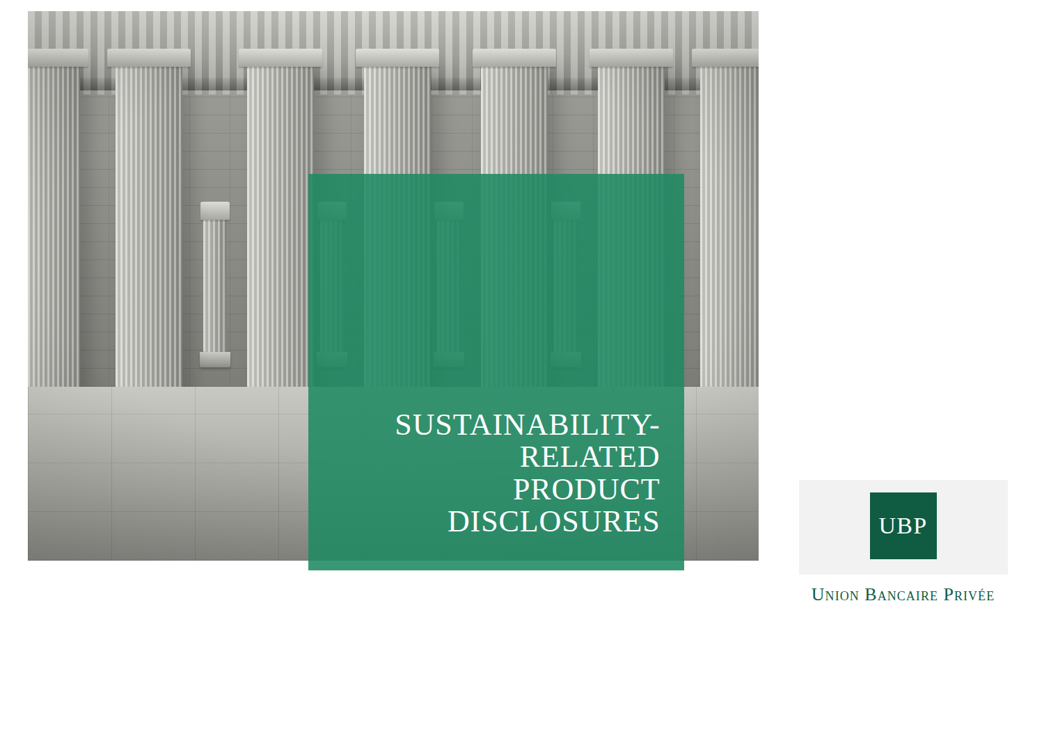Sustainability- Related Product Disclosures
UBP
Union Bancaire Privée